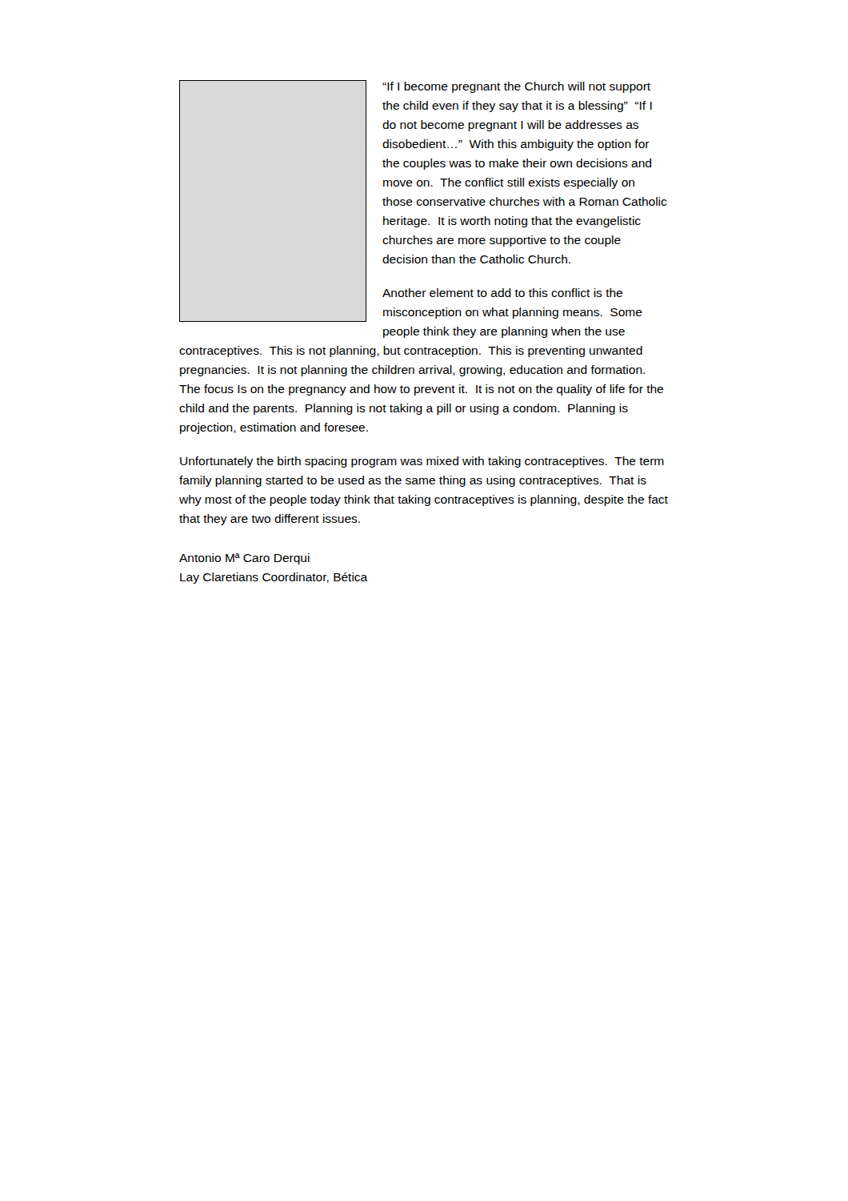“If I become pregnant the Church will not support the child even if they say that it is a blessing” “If I do not become pregnant I will be addresses as disobedient…” With this ambiguity the option for the couples was to make their own decisions and move on. The conflict still exists especially on those conservative churches with a Roman Catholic heritage. It is worth noting that the evangelistic churches are more supportive to the couple decision than the Catholic Church.
Another element to add to this conflict is the misconception on what planning means. Some people think they are planning when the use contraceptives. This is not planning, but contraception. This is preventing unwanted pregnancies. It is not planning the children arrival, growing, education and formation. The focus Is on the pregnancy and how to prevent it. It is not on the quality of life for the child and the parents. Planning is not taking a pill or using a condom. Planning is projection, estimation and foresee.
Unfortunately the birth spacing program was mixed with taking contraceptives. The term family planning started to be used as the same thing as using contraceptives. That is why most of the people today think that taking contraceptives is planning, despite the fact that they are two different issues.
Antonio Mª Caro Derqui
Lay Claretians Coordinator, Bética